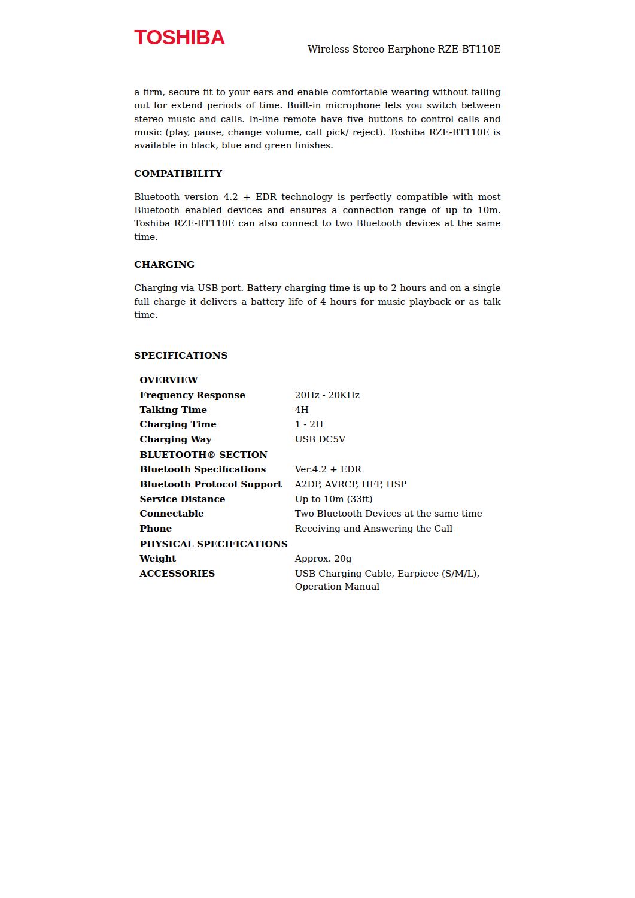TOSHIBA
Wireless Stereo Earphone RZE-BT110E
a firm, secure fit to your ears and enable comfortable wearing without falling out for extend periods of time. Built-in microphone lets you switch between stereo music and calls. In-line remote have five buttons to control calls and music (play, pause, change volume, call pick/ reject). Toshiba RZE-BT110E is available in black, blue and green finishes.
COMPATIBILITY
Bluetooth version 4.2 + EDR technology is perfectly compatible with most Bluetooth enabled devices and ensures a connection range of up to 10m. Toshiba RZE-BT110E can also connect to two Bluetooth devices at the same time.
CHARGING
Charging via USB port. Battery charging time is up to 2 hours and on a single full charge it delivers a battery life of 4 hours for music playback or as talk time.
SPECIFICATIONS
| OVERVIEW |
| Frequency Response | 20Hz - 20KHz |
| Talking Time | 4H |
| Charging Time | 1 - 2H |
| Charging Way | USB DC5V |
| BLUETOOTH® SECTION |
| Bluetooth Specifications | Ver.4.2 + EDR |
| Bluetooth Protocol Support | A2DP, AVRCP, HFP, HSP |
| Service Distance | Up to 10m (33ft) |
| Connectable | Two Bluetooth Devices at the same time |
| Phone | Receiving and Answering the Call |
| PHYSICAL SPECIFICATIONS |
| Weight | Approx. 20g |
| ACCESSORIES | USB Charging Cable, Earpiece (S/M/L), Operation Manual |